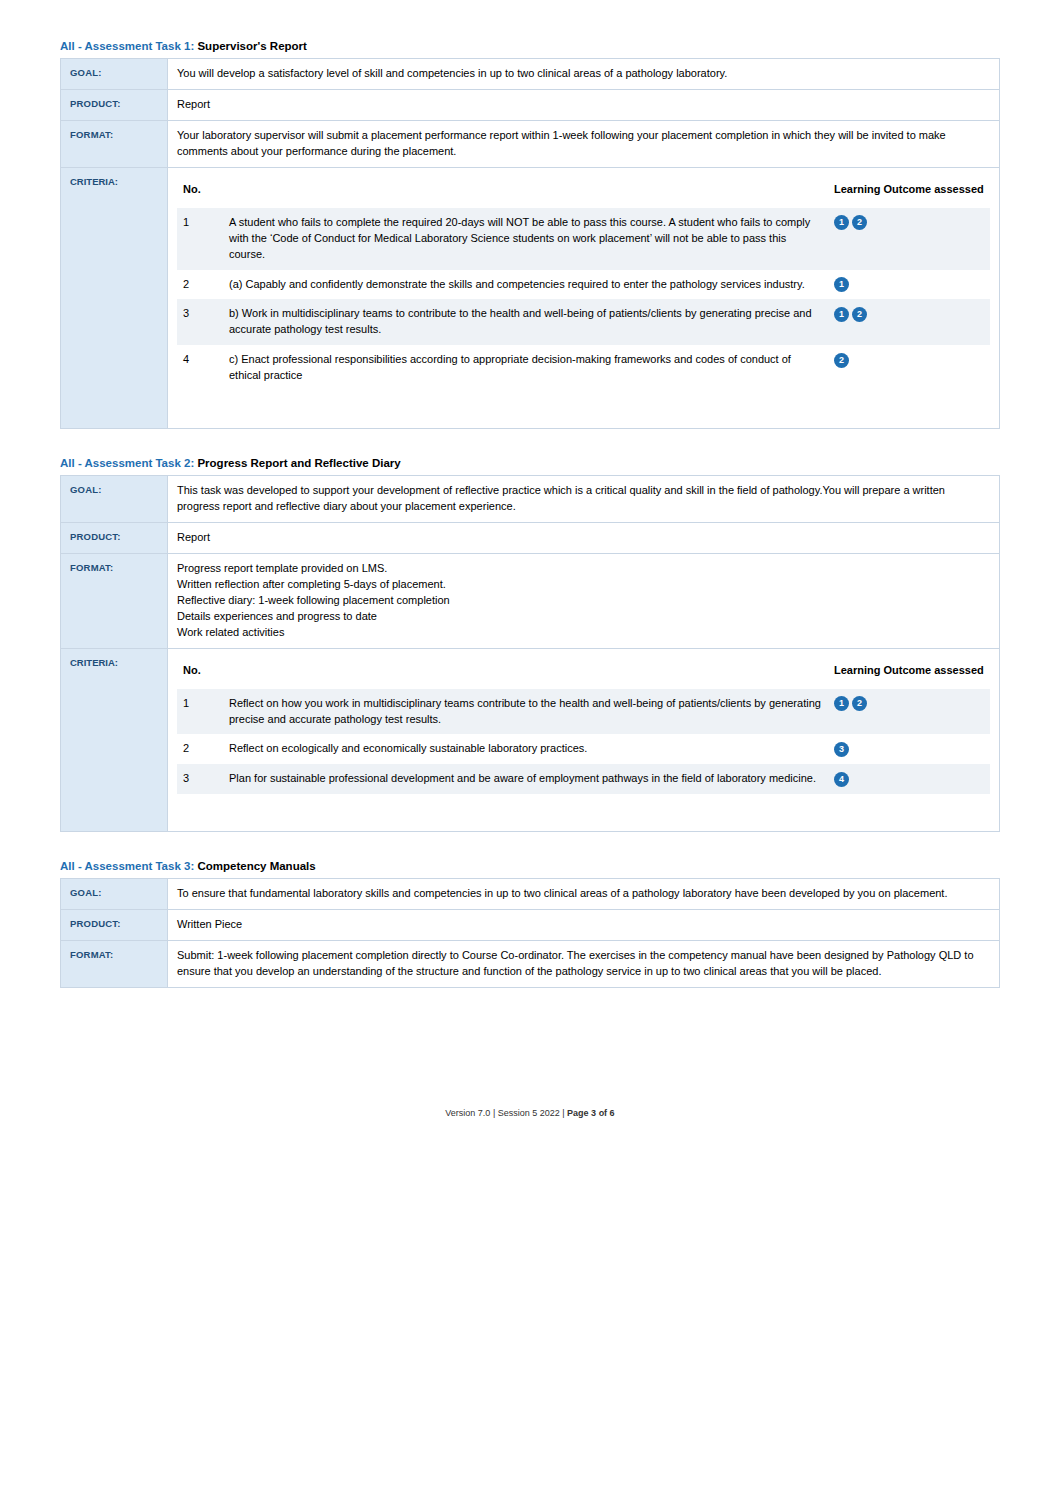All - Assessment Task 1: Supervisor's Report
| GOAL: | You will develop a satisfactory level of skill and competencies in up to two clinical areas of a pathology laboratory. |
| PRODUCT: | Report |
| FORMAT: | Your laboratory supervisor will submit a placement performance report within 1-week following your placement completion in which they will be invited to make comments about your performance during the placement. |
| CRITERIA: | / No. / / Learning Outcome assessed / / --- / --- / --- / / 1 / A student who fails to complete the required 20-days will NOT be able to pass this course. A student who fails to comply with the ‘Code of Conduct for Medical Laboratory Science students on work placement’ will not be able to pass this course. / 1 2 / / 2 / (a) Capably and confidently demonstrate the skills and competencies required to enter the pathology services industry. / 1 / / 3 / b) Work in multidisciplinary teams to contribute to the health and well-being of patients/clients by generating precise and accurate pathology test results. / 1 2 / / 4 / c) Enact professional responsibilities according to appropriate decision-making frameworks and codes of conduct of ethical practice / 2 / |
All - Assessment Task 2: Progress Report and Reflective Diary
| GOAL: | This task was developed to support your development of reflective practice which is a critical quality and skill in the field of pathology.You will prepare a written progress report and reflective diary about your placement experience. |
| PRODUCT: | Report |
| FORMAT: | Progress report template provided on LMS. Written reflection after completing 5-days of placement. Reflective diary: 1-week following placement completion Details experiences and progress to date Work related activities |
| CRITERIA: | / No. / / Learning Outcome assessed / / --- / --- / --- / / 1 / Reflect on how you work in multidisciplinary teams contribute to the health and well-being of patients/clients by generating precise and accurate pathology test results. / 1 2 / / 2 / Reflect on ecologically and economically sustainable laboratory practices. / 3 / / 3 / Plan for sustainable professional development and be aware of employment pathways in the field of laboratory medicine. / 4 / |
All - Assessment Task 3: Competency Manuals
| GOAL: | To ensure that fundamental laboratory skills and competencies in up to two clinical areas of a pathology laboratory have been developed by you on placement. |
| PRODUCT: | Written Piece |
| FORMAT: | Submit: 1-week following placement completion directly to Course Co-ordinator. The exercises in the competency manual have been designed by Pathology QLD to ensure that you develop an understanding of the structure and function of the pathology service in up to two clinical areas that you will be placed. |
Version 7.0 | Session 5 2022 | Page 3 of 6